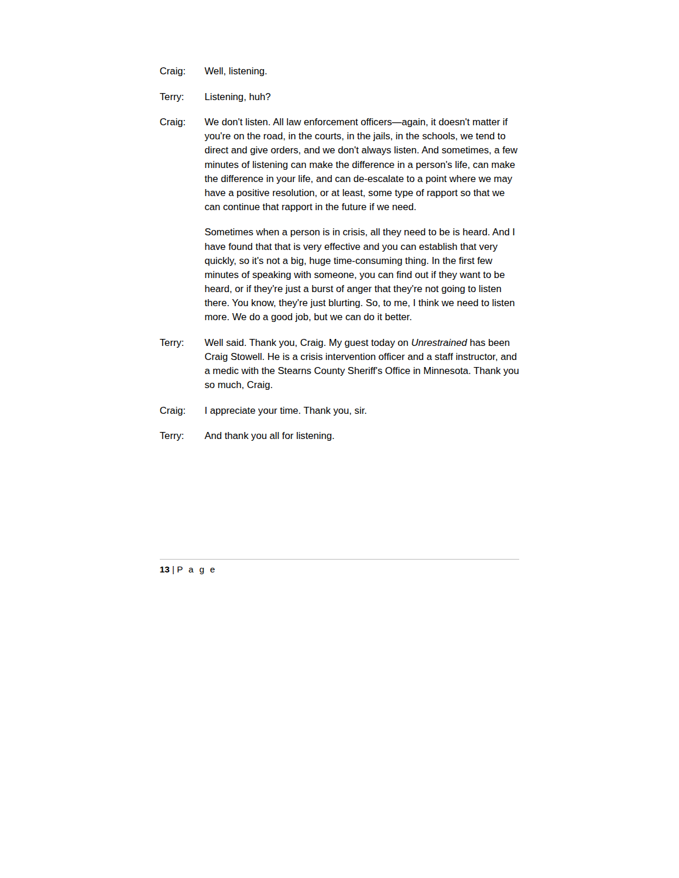Craig:
Well, listening.
Terry:
Listening, huh?
Craig:
We don't listen. All law enforcement officers—again, it doesn't matter if you're on the road, in the courts, in the jails, in the schools, we tend to direct and give orders, and we don't always listen. And sometimes, a few minutes of listening can make the difference in a person's life, can make the difference in your life, and can de-escalate to a point where we may have a positive resolution, or at least, some type of rapport so that we can continue that rapport in the future if we need.
Sometimes when a person is in crisis, all they need to be is heard. And I have found that that is very effective and you can establish that very quickly, so it's not a big, huge time-consuming thing. In the first few minutes of speaking with someone, you can find out if they want to be heard, or if they're just a burst of anger that they're not going to listen there. You know, they're just blurting. So, to me, I think we need to listen more. We do a good job, but we can do it better.
Terry:
Well said. Thank you, Craig. My guest today on Unrestrained has been Craig Stowell. He is a crisis intervention officer and a staff instructor, and a medic with the Stearns County Sheriff's Office in Minnesota. Thank you so much, Craig.
Craig:
I appreciate your time. Thank you, sir.
Terry:
And thank you all for listening.
13 | P a g e